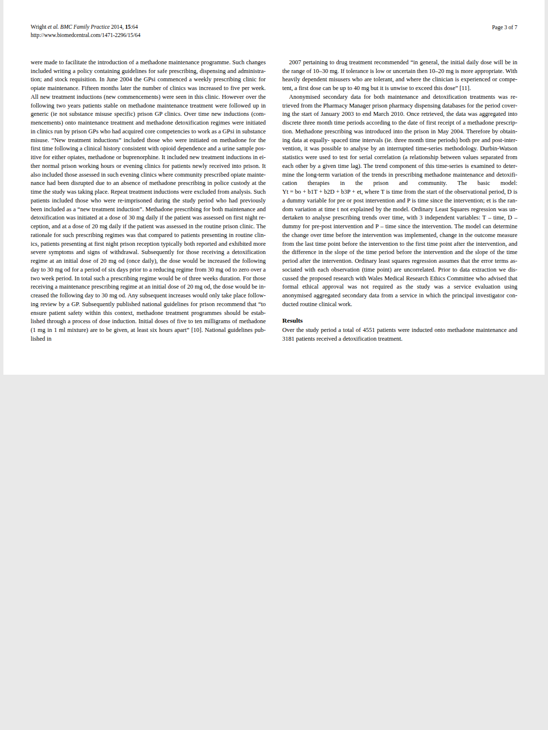Wright et al. BMC Family Practice 2014, 15:64
http://www.biomedcentral.com/1471-2296/15/64
Page 3 of 7
were made to facilitate the introduction of a methadone maintenance programme. Such changes included writing a policy containing guidelines for safe prescribing, dispensing and administration; and stock requisition. In June 2004 the GPsi commenced a weekly prescribing clinic for opiate maintenance. Fifteen months later the number of clinics was increased to five per week. All new treatment inductions (new commencements) were seen in this clinic. However over the following two years patients stable on methadone maintenance treatment were followed up in generic (ie not substance misuse specific) prison GP clinics. Over time new inductions (commencements) onto maintenance treatment and methadone detoxification regimes were initiated in clinics run by prison GPs who had acquired core competencies to work as a GPsi in substance misuse. “New treatment inductions” included those who were initiated on methadone for the first time following a clinical history consistent with opioid dependence and a urine sample positive for either opiates, methadone or buprenorphine. It included new treatment inductions in either normal prison working hours or evening clinics for patients newly received into prison. It also included those assessed in such evening clinics where community prescribed opiate maintenance had been disrupted due to an absence of methadone prescribing in police custody at the time the study was taking place. Repeat treatment inductions were excluded from analysis. Such patients included those who were re-imprisoned during the study period who had previously been included as a “new treatment induction”. Methadone prescribing for both maintenance and detoxification was initiated at a dose of 30 mg daily if the patient was assessed on first night reception, and at a dose of 20 mg daily if the patient was assessed in the routine prison clinic. The rationale for such prescribing regimes was that compared to patients presenting in routine clinics, patients presenting at first night prison reception typically both reported and exhibited more severe symptoms and signs of withdrawal. Subsequently for those receiving a detoxification regime at an initial dose of 20 mg od (once daily), the dose would be increased the following day to 30 mg od for a period of six days prior to a reducing regime from 30 mg od to zero over a two week period. In total such a prescribing regime would be of three weeks duration. For those receiving a maintenance prescribing regime at an initial dose of 20 mg od, the dose would be increased the following day to 30 mg od. Any subsequent increases would only take place following review by a GP. Subsequently published national guidelines for prison recommend that “to ensure patient safety within this context, methadone treatment programmes should be established through a process of dose induction. Initial doses of five to ten milligrams of methadone (1 mg in 1 ml mixture) are to be given, at least six hours apart” [10]. National guidelines published in
2007 pertaining to drug treatment recommended “in general, the initial daily dose will be in the range of 10–30 mg. If tolerance is low or uncertain then 10–20 mg is more appropriate. With heavily dependent misusers who are tolerant, and where the clinician is experienced or competent, a first dose can be up to 40 mg but it is unwise to exceed this dose” [11].
Anonymised secondary data for both maintenance and detoxification treatments was retrieved from the Pharmacy Manager prison pharmacy dispensing databases for the period covering the start of January 2003 to end March 2010. Once retrieved, the data was aggregated into discrete three month time periods according to the date of first receipt of a methadone prescription. Methadone prescribing was introduced into the prison in May 2004. Therefore by obtaining data at equally- spaced time intervals (ie. three month time periods) both pre and post-intervention, it was possible to analyse by an interrupted time-series methodology. Durbin-Watson statistics were used to test for serial correlation (a relationship between values separated from each other by a given time lag). The trend component of this time-series is examined to determine the long-term variation of the trends in prescribing methadone maintenance and detoxification therapies in the prison and community. The basic model: Yt = bo + b1T + b2D + b3P + et, where T is time from the start of the observational period, D is a dummy variable for pre or post intervention and P is time since the intervention; et is the random variation at time t not explained by the model. Ordinary Least Squares regression was undertaken to analyse prescribing trends over time, with 3 independent variables: T – time, D – dummy for pre-post intervention and P – time since the intervention. The model can determine the change over time before the intervention was implemented, change in the outcome measure from the last time point before the intervention to the first time point after the intervention, and the difference in the slope of the time period before the intervention and the slope of the time period after the intervention. Ordinary least squares regression assumes that the error terms associated with each observation (time point) are uncorrelated. Prior to data extraction we discussed the proposed research with Wales Medical Research Ethics Committee who advised that formal ethical approval was not required as the study was a service evaluation using anonymised aggregated secondary data from a service in which the principal investigator conducted routine clinical work.
Results
Over the study period a total of 4551 patients were inducted onto methadone maintenance and 3181 patients received a detoxification treatment.